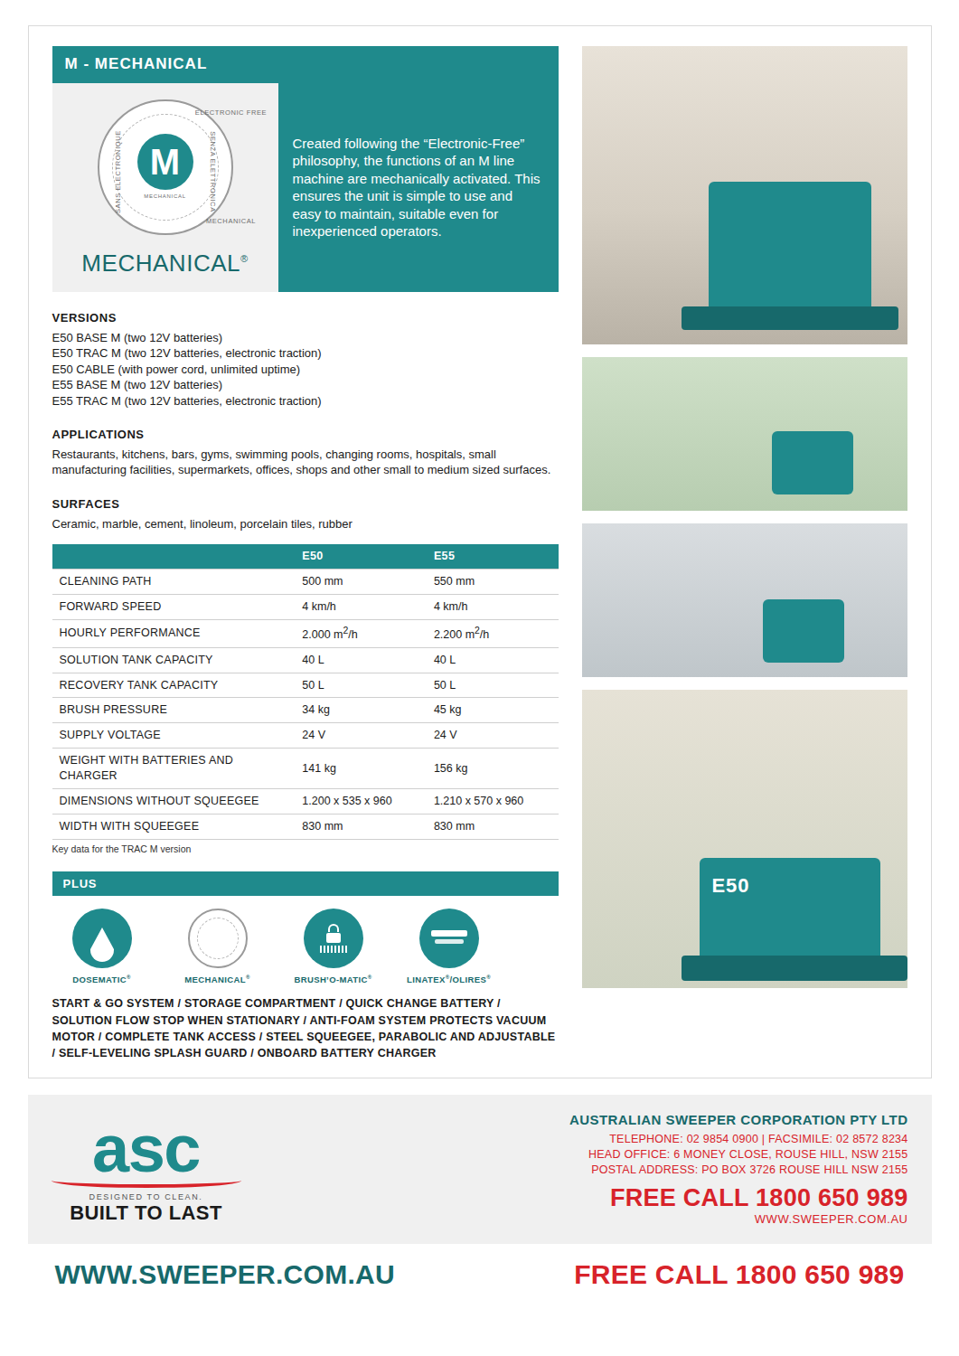M - Mechanical
Electronic Free Mechanical Sans Electronique Senza Elettronica
M
Mechanical
MECHANICAL®
Created following the “Electronic-Free” philosophy, the functions of an M line machine are mechanically activated. This ensures the unit is simple to use and easy to maintain, suitable even for inexperienced operators.
Versions
E50 BASE M (two 12V batteries)
E50 TRAC M (two 12V batteries, electronic traction)
E50 CABLE (with power cord, unlimited uptime)
E55 BASE M (two 12V batteries)
E55 TRAC M (two 12V batteries, electronic traction)
Applications
Restaurants, kitchens, bars, gyms, swimming pools, changing rooms, hospitals, small manufacturing facilities, supermarkets, offices, shops and other small to medium sized surfaces.
Surfaces
Ceramic, marble, cement, linoleum, porcelain tiles, rubber
| | E50 | E55 |
| --- | --- | --- |
| Cleaning path | 500 mm | 550 mm |
| Forward speed | 4 km/h | 4 km/h |
| Hourly performance | 2.000 m 2 /h | 2.200 m 2 /h |
| Solution tank capacity | 40 L | 40 L |
| Recovery tank capacity | 50 L | 50 L |
| Brush pressure | 34 kg | 45 kg |
| Supply voltage | 24 V | 24 V |
| Weight with batteries and charger | 141 kg | 156 kg |
| Dimensions without squeegee | 1.200 x 535 x 960 | 1.210 x 570 x 960 |
| Width with squeegee | 830 mm | 830 mm |
Key data for the TRAC M version
PLUS
Dosematic®
M
Mechanical
Mechanical®
Brush’o-Matic®
Linatex®/Olires®
Start & Go System / Storage Compartment / Quick Change Battery / Solution Flow Stop When Stationary / Anti-Foam System Protects Vacuum Motor / Complete Tank Access / Steel Squeegee, Parabolic and Adjustable / Self-Leveling Splash Guard / Onboard Battery Charger
asc
Designed to clean.
BUILT TO LAST
AUSTRALIAN SWEEPER CORPORATION PTY LTD
TELEPHONE: 02 9854 0900 | FACSIMILE: 02 8572 8234
HEAD OFFICE: 6 MONEY CLOSE, ROUSE HILL, NSW 2155
POSTAL ADDRESS: PO BOX 3726 ROUSE HILL NSW 2155
FREE CALL 1800 650 989
WWW.SWEEPER.COM.AU
WWW.SWEEPER.COM.AU
FREE CALL 1800 650 989